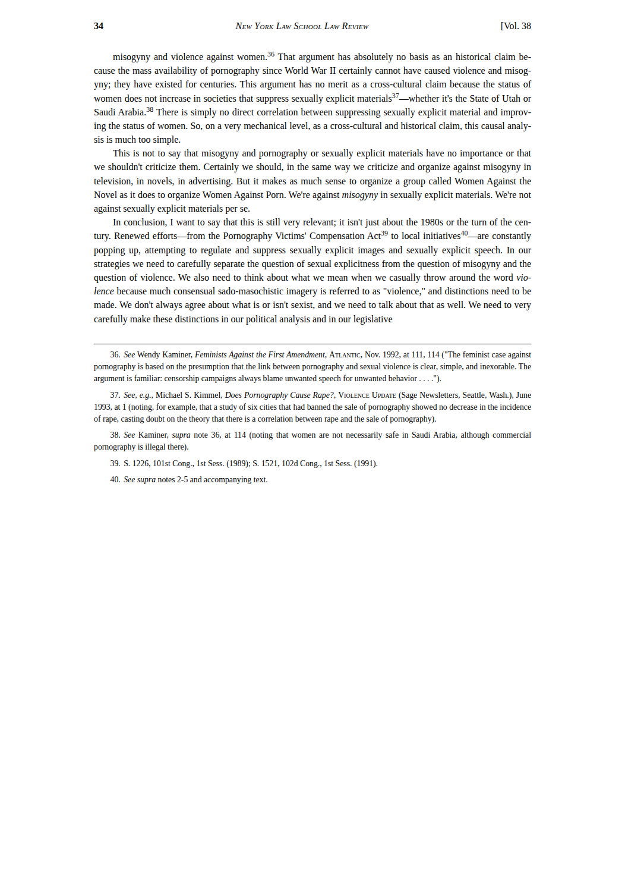34 New York Law School Law Review [Vol. 38
misogyny and violence against women.36 That argument has absolutely no basis as an historical claim because the mass availability of pornography since World War II certainly cannot have caused violence and misogyny; they have existed for centuries. This argument has no merit as a cross-cultural claim because the status of women does not increase in societies that suppress sexually explicit materials37—whether it's the State of Utah or Saudi Arabia.38 There is simply no direct correlation between suppressing sexually explicit material and improving the status of women. So, on a very mechanical level, as a cross-cultural and historical claim, this causal analysis is much too simple.
This is not to say that misogyny and pornography or sexually explicit materials have no importance or that we shouldn't criticize them. Certainly we should, in the same way we criticize and organize against misogyny in television, in novels, in advertising. But it makes as much sense to organize a group called Women Against the Novel as it does to organize Women Against Porn. We're against misogyny in sexually explicit materials. We're not against sexually explicit materials per se.
In conclusion, I want to say that this is still very relevant; it isn't just about the 1980s or the turn of the century. Renewed efforts—from the Pornography Victims' Compensation Act39 to local initiatives40—are constantly popping up, attempting to regulate and suppress sexually explicit images and sexually explicit speech. In our strategies we need to carefully separate the question of sexual explicitness from the question of misogyny and the question of violence. We also need to think about what we mean when we casually throw around the word violence because much consensual sado-masochistic imagery is referred to as "violence," and distinctions need to be made. We don't always agree about what is or isn't sexist, and we need to talk about that as well. We need to very carefully make these distinctions in our political analysis and in our legislative
See Wendy Kaminer, Feminists Against the First Amendment, Atlantic, Nov. 1992, at 111, 114 ("The feminist case against pornography is based on the presumption that the link between pornography and sexual violence is clear, simple, and inexorable. The argument is familiar: censorship campaigns always blame unwanted speech for unwanted behavior . . . .").
See, e.g., Michael S. Kimmel, Does Pornography Cause Rape?, Violence Update (Sage Newsletters, Seattle, Wash.), June 1993, at 1 (noting, for example, that a study of six cities that had banned the sale of pornography showed no decrease in the incidence of rape, casting doubt on the theory that there is a correlation between rape and the sale of pornography).
See Kaminer, supra note 36, at 114 (noting that women are not necessarily safe in Saudi Arabia, although commercial pornography is illegal there).
S. 1226, 101st Cong., 1st Sess. (1989); S. 1521, 102d Cong., 1st Sess. (1991).
See supra notes 2-5 and accompanying text.